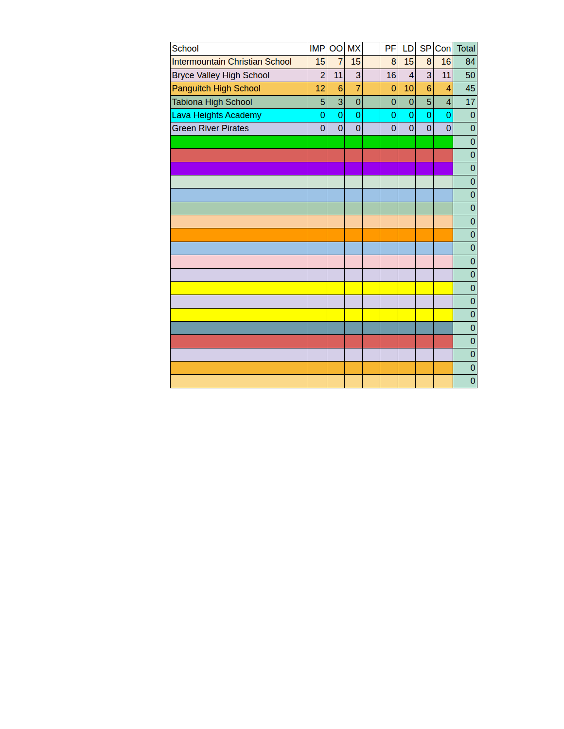| School | IMP | OO | MX | | PF | LD | SP | Con | Total |
| --- | --- | --- | --- | --- | --- | --- | --- | --- | --- |
| Intermountain Christian School | 15 | 7 | 15 | | 8 | 15 | 8 | 16 | 84 |
| Bryce Valley High School | 2 | 11 | 3 | | 16 | 4 | 3 | 11 | 50 |
| Panguitch High School | 12 | 6 | 7 | | 0 | 10 | 6 | 4 | 45 |
| Tabiona High School | 5 | 3 | 0 | | 0 | 0 | 5 | 4 | 17 |
| Lava Heights Academy | 0 | 0 | 0 | | 0 | 0 | 0 | 0 | 0 |
| Green River Pirates | 0 | 0 | 0 | | 0 | 0 | 0 | 0 | 0 |
| | | | | | | | | | 0 |
| | | | | | | | | | 0 |
| | | | | | | | | | 0 |
| | | | | | | | | | 0 |
| | | | | | | | | | 0 |
| | | | | | | | | | 0 |
| | | | | | | | | | 0 |
| | | | | | | | | | 0 |
| | | | | | | | | | 0 |
| | | | | | | | | | 0 |
| | | | | | | | | | 0 |
| | | | | | | | | | 0 |
| | | | | | | | | | 0 |
| | | | | | | | | | 0 |
| | | | | | | | | | 0 |
| | | | | | | | | | 0 |
| | | | | | | | | | 0 |
| | | | | | | | | | 0 |
| | | | | | | | | | 0 |